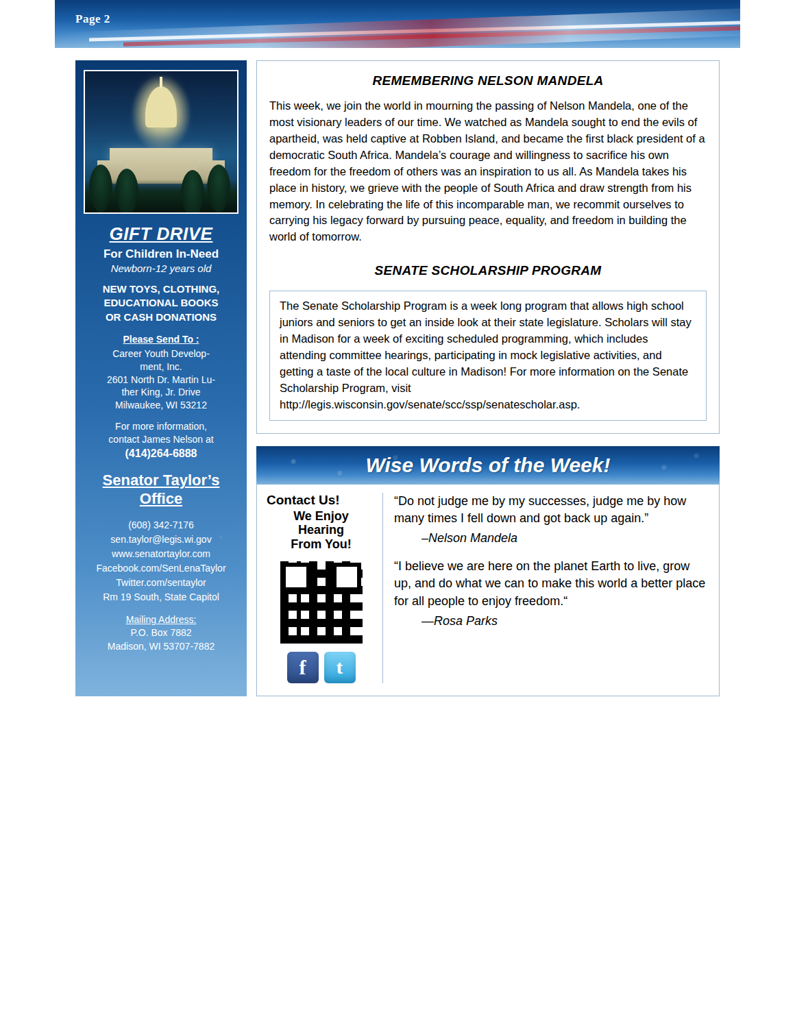Page 2
GIFT DRIVE
For Children In-Need
Newborn-12 years old
NEW TOYS, CLOTHING,
EDUCATIONAL BOOKS
OR CASH DONATIONS
Please Send To :
Career Youth Develop-
ment, Inc.
2601 North Dr. Martin Lu-
ther King, Jr. Drive
Milwaukee, WI 53212
For more information,
contact James Nelson at
(414)264-6888
Senator Taylor’s
Office
(608) 342-7176
sen.taylor@legis.wi.gov
www.senatortaylor.com
Facebook.com/SenLenaTaylor
Twitter.com/sentaylor
Rm 19 South, State Capitol
Mailing Address:
P.O. Box 7882
Madison, WI 53707-7882
REMEMBERING NELSON MANDELA
This week, we join the world in mourning the passing of Nelson Mandela, one of the most visionary leaders of our time. We watched as Mandela sought to end the evils of apartheid, was held captive at Robben Island, and became the first black president of a democratic South Africa. Mandela’s courage and willingness to sacrifice his own freedom for the freedom of others was an inspiration to us all. As Mandela takes his place in history, we grieve with the people of South Africa and draw strength from his memory. In celebrating the life of this incomparable man, we recommit ourselves to carrying his legacy forward by pursuing peace, equality, and freedom in building the world of tomorrow.
SENATE SCHOLARSHIP PROGRAM
The Senate Scholarship Program is a week long program that allows high school juniors and seniors to get an inside look at their state legislature. Scholars will stay in Madison for a week of exciting scheduled programming, which includes attending committee hearings, participating in mock legislative activities, and getting a taste of the local culture in Madison! For more information on the Senate Scholarship Program, visit http://legis.wisconsin.gov/senate/scc/ssp/senatescholar.asp.
Wise Words of the Week!
Contact Us!
We Enjoy
Hearing
From You!
f
t
“Do not judge me by my successes, judge me by how many times I fell down and got back up again.”
–Nelson Mandela
“I believe we are here on the planet Earth to live, grow up, and do what we can to make this world a better place for all people to enjoy freedom.“
—Rosa Parks